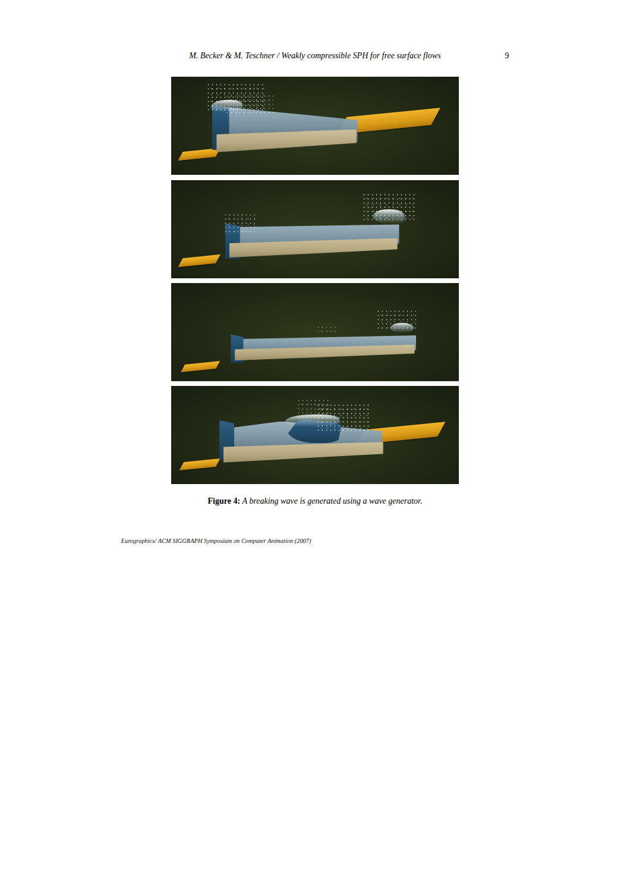M. Becker & M. Teschner / Weakly compressible SPH for free surface flows 9
Figure 4: A breaking wave is generated using a wave generator.
Eurographics/ ACM SIGGRAPH Symposium on Computer Animation (2007)